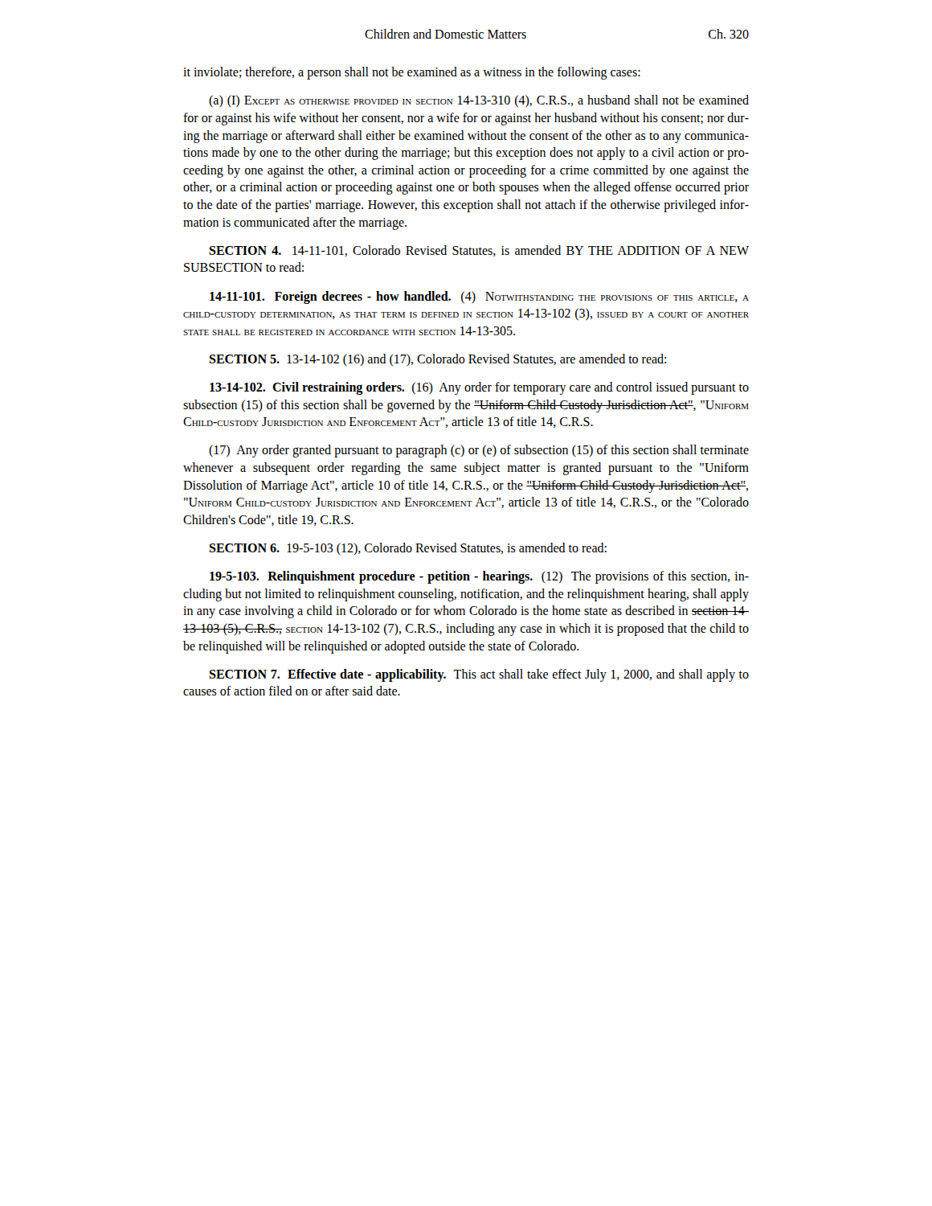Children and Domestic Matters
Ch. 320
it inviolate; therefore, a person shall not be examined as a witness in the following cases:
(a) (I) Except as otherwise provided in section 14-13-310 (4), C.R.S., a husband shall not be examined for or against his wife without her consent, nor a wife for or against her husband without his consent; nor during the marriage or afterward shall either be examined without the consent of the other as to any communications made by one to the other during the marriage; but this exception does not apply to a civil action or proceeding by one against the other, a criminal action or proceeding for a crime committed by one against the other, or a criminal action or proceeding against one or both spouses when the alleged offense occurred prior to the date of the parties' marriage. However, this exception shall not attach if the otherwise privileged information is communicated after the marriage.
SECTION 4. 14-11-101, Colorado Revised Statutes, is amended BY THE ADDITION OF A NEW SUBSECTION to read:
14-11-101. Foreign decrees - how handled. (4) Notwithstanding the provisions of this article, a child-custody determination, as that term is defined in section 14-13-102 (3), issued by a court of another state shall be registered in accordance with section 14-13-305.
SECTION 5. 13-14-102 (16) and (17), Colorado Revised Statutes, are amended to read:
13-14-102. Civil restraining orders. (16) Any order for temporary care and control issued pursuant to subsection (15) of this section shall be governed by the "Uniform Child Custody Jurisdiction Act", "Uniform Child-custody Jurisdiction and Enforcement Act", article 13 of title 14, C.R.S.
(17) Any order granted pursuant to paragraph (c) or (e) of subsection (15) of this section shall terminate whenever a subsequent order regarding the same subject matter is granted pursuant to the "Uniform Dissolution of Marriage Act", article 10 of title 14, C.R.S., or the "Uniform Child Custody Jurisdiction Act", "Uniform Child-custody Jurisdiction and Enforcement Act", article 13 of title 14, C.R.S., or the "Colorado Children's Code", title 19, C.R.S.
SECTION 6. 19-5-103 (12), Colorado Revised Statutes, is amended to read:
19-5-103. Relinquishment procedure - petition - hearings. (12) The provisions of this section, including but not limited to relinquishment counseling, notification, and the relinquishment hearing, shall apply in any case involving a child in Colorado or for whom Colorado is the home state as described in section 14-13-103 (5), C.R.S., section 14-13-102 (7), C.R.S., including any case in which it is proposed that the child to be relinquished will be relinquished or adopted outside the state of Colorado.
SECTION 7. Effective date - applicability. This act shall take effect July 1, 2000, and shall apply to causes of action filed on or after said date.